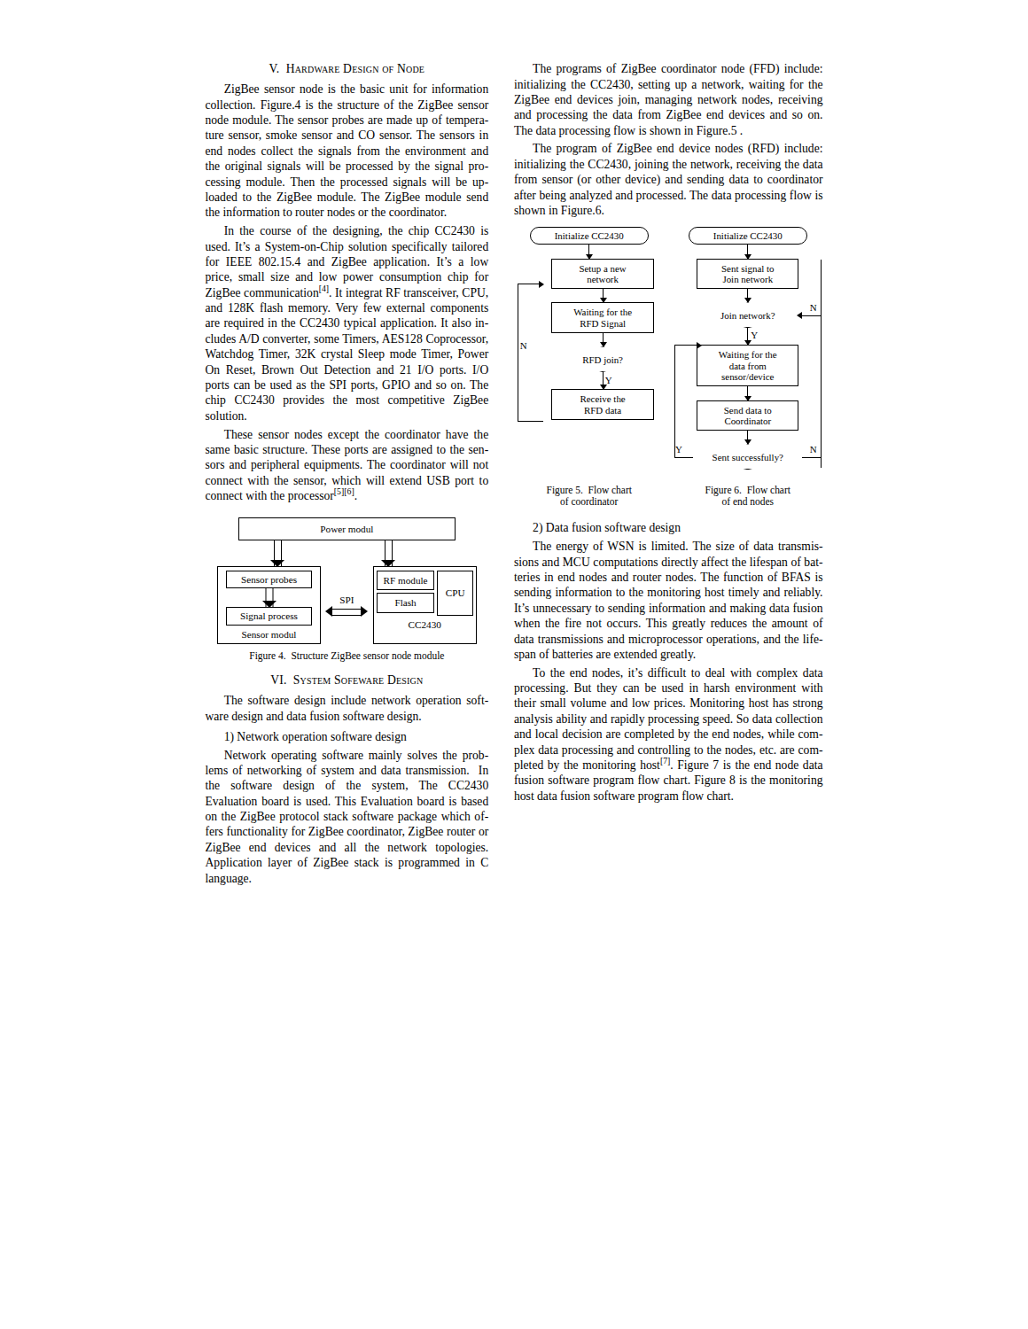V. Hardware Design of Node
ZigBee sensor node is the basic unit for information collection. Figure.4 is the structure of the ZigBee sensor node module. The sensor probes are made up of temperature sensor, smoke sensor and CO sensor. The sensors in end nodes collect the signals from the environment and the original signals will be processed by the signal processing module. Then the processed signals will be uploaded to the ZigBee module. The ZigBee module send the information to router nodes or the coordinator.
In the course of the designing, the chip CC2430 is used. It’s a System-on-Chip solution specifically tailored for IEEE 802.15.4 and ZigBee application. It’s a low price, small size and low power consumption chip for ZigBee communication[4]. It integrat RF transceiver, CPU, and 128K flash memory. Very few external components are required in the CC2430 typical application. It also includes A/D converter, some Timers, AES128 Coprocessor, Watchdog Timer, 32K crystal Sleep mode Timer, Power On Reset, Brown Out Detection and 21 I/O ports. I/O ports can be used as the SPI ports, GPIO and so on. The chip CC2430 provides the most competitive ZigBee solution.
These sensor nodes except the coordinator have the same basic structure. These ports are assigned to the sensors and peripheral equipments. The coordinator will not connect with the sensor, which will extend USB port to connect with the processor[5][6].
Power modul
Sensor probes
Signal process
Sensor modul
SPI
RF module
Flash
CPU
CC2430
Figure 4. Structure ZigBee sensor node module
VI. System Sofeware Design
The software design include network operation software design and data fusion software design.
1) Network operation software design
Network operating software mainly solves the problems of networking of system and data transmission. In the software design of the system, The CC2430 Evaluation board is used. This Evaluation board is based on the ZigBee protocol stack software package which offers functionality for ZigBee coordinator, ZigBee router or ZigBee end devices and all the network topologies. Application layer of ZigBee stack is programmed in C language.
The programs of ZigBee coordinator node (FFD) include: initializing the CC2430, setting up a network, waiting for the ZigBee end devices join, managing network nodes, receiving and processing the data from ZigBee end devices and so on. The data processing flow is shown in Figure.5 .
The program of ZigBee end device nodes (RFD) include: initializing the CC2430, joining the network, receiving the data from sensor (or other device) and sending data to coordinator after being analyzed and processed. The data processing flow is shown in Figure.6.
Initialize CC2430
N
Setup a new
network
Waiting for the
RFD Signal
RFD join?
Y
Receive the
RFD data
Initialize CC2430
Sent signal to
Join network
Join network?
N
Y
Waiting for the
data from
sensor/device
Send data to
Coordinator
Sent successfully?
Y
N
Figure 5. Flow chart
of coordinator
Figure 6. Flow chart
of end nodes
2) Data fusion software design
The energy of WSN is limited. The size of data transmissions and MCU computations directly affect the lifespan of batteries in end nodes and router nodes. The function of BFAS is sending information to the monitoring host timely and reliably. It’s unnecessary to sending information and making data fusion when the fire not occurs. This greatly reduces the amount of data transmissions and microprocessor operations, and the lifespan of batteries are extended greatly.
To the end nodes, it’s difficult to deal with complex data processing. But they can be used in harsh environment with their small volume and low prices. Monitoring host has strong analysis ability and rapidly processing speed. So data collection and local decision are completed by the end nodes, while complex data processing and controlling to the nodes, etc. are completed by the monitoring host[7]. Figure 7 is the end node data fusion software program flow chart. Figure 8 is the monitoring host data fusion software program flow chart.